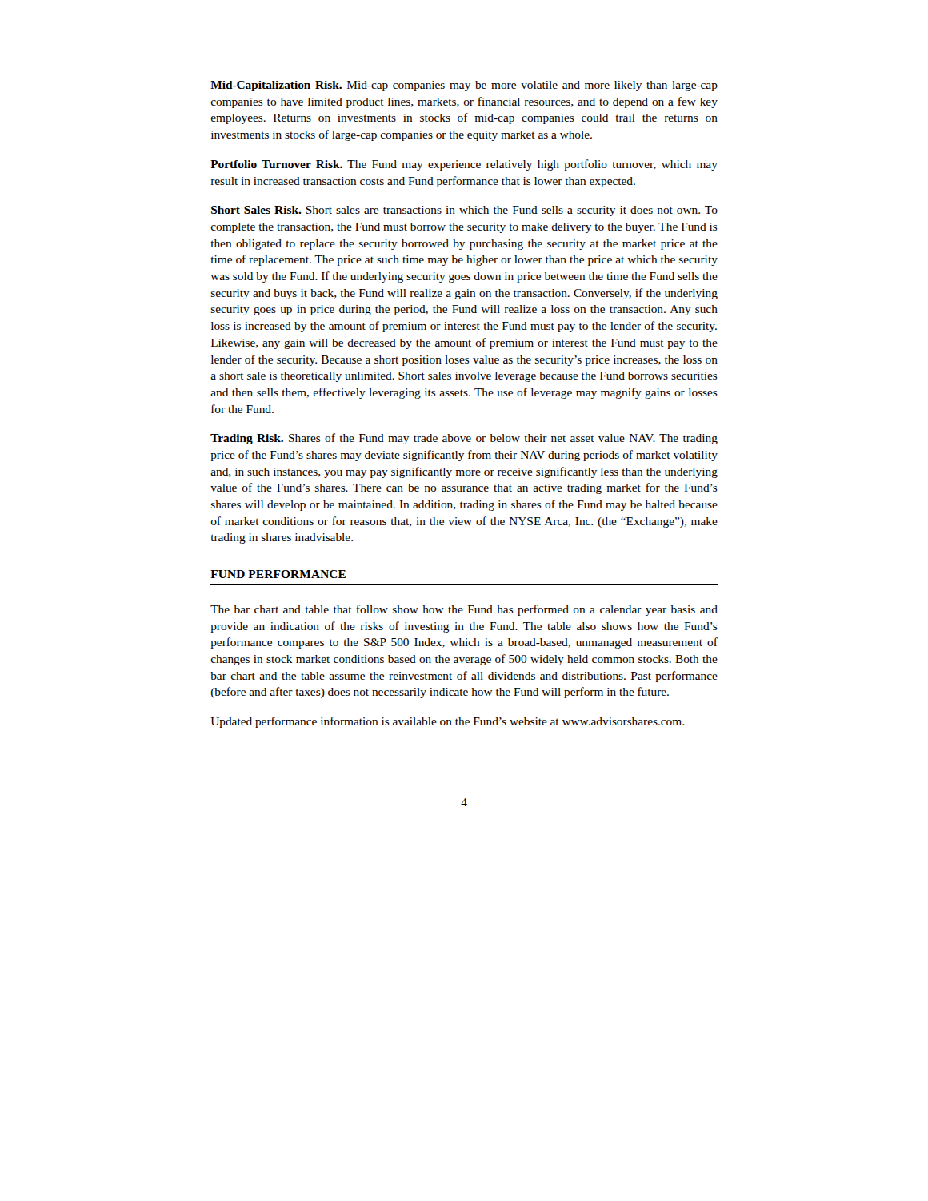Mid-Capitalization Risk. Mid-cap companies may be more volatile and more likely than large-cap companies to have limited product lines, markets, or financial resources, and to depend on a few key employees. Returns on investments in stocks of mid-cap companies could trail the returns on investments in stocks of large-cap companies or the equity market as a whole.
Portfolio Turnover Risk. The Fund may experience relatively high portfolio turnover, which may result in increased transaction costs and Fund performance that is lower than expected.
Short Sales Risk. Short sales are transactions in which the Fund sells a security it does not own. To complete the transaction, the Fund must borrow the security to make delivery to the buyer. The Fund is then obligated to replace the security borrowed by purchasing the security at the market price at the time of replacement. The price at such time may be higher or lower than the price at which the security was sold by the Fund. If the underlying security goes down in price between the time the Fund sells the security and buys it back, the Fund will realize a gain on the transaction. Conversely, if the underlying security goes up in price during the period, the Fund will realize a loss on the transaction. Any such loss is increased by the amount of premium or interest the Fund must pay to the lender of the security. Likewise, any gain will be decreased by the amount of premium or interest the Fund must pay to the lender of the security. Because a short position loses value as the security’s price increases, the loss on a short sale is theoretically unlimited. Short sales involve leverage because the Fund borrows securities and then sells them, effectively leveraging its assets. The use of leverage may magnify gains or losses for the Fund.
Trading Risk. Shares of the Fund may trade above or below their net asset value NAV. The trading price of the Fund’s shares may deviate significantly from their NAV during periods of market volatility and, in such instances, you may pay significantly more or receive significantly less than the underlying value of the Fund’s shares. There can be no assurance that an active trading market for the Fund’s shares will develop or be maintained. In addition, trading in shares of the Fund may be halted because of market conditions or for reasons that, in the view of the NYSE Arca, Inc. (the “Exchange”), make trading in shares inadvisable.
FUND PERFORMANCE
The bar chart and table that follow show how the Fund has performed on a calendar year basis and provide an indication of the risks of investing in the Fund. The table also shows how the Fund’s performance compares to the S&P 500 Index, which is a broad-based, unmanaged measurement of changes in stock market conditions based on the average of 500 widely held common stocks. Both the bar chart and the table assume the reinvestment of all dividends and distributions. Past performance (before and after taxes) does not necessarily indicate how the Fund will perform in the future.
Updated performance information is available on the Fund’s website at www.advisorshares.com.
4